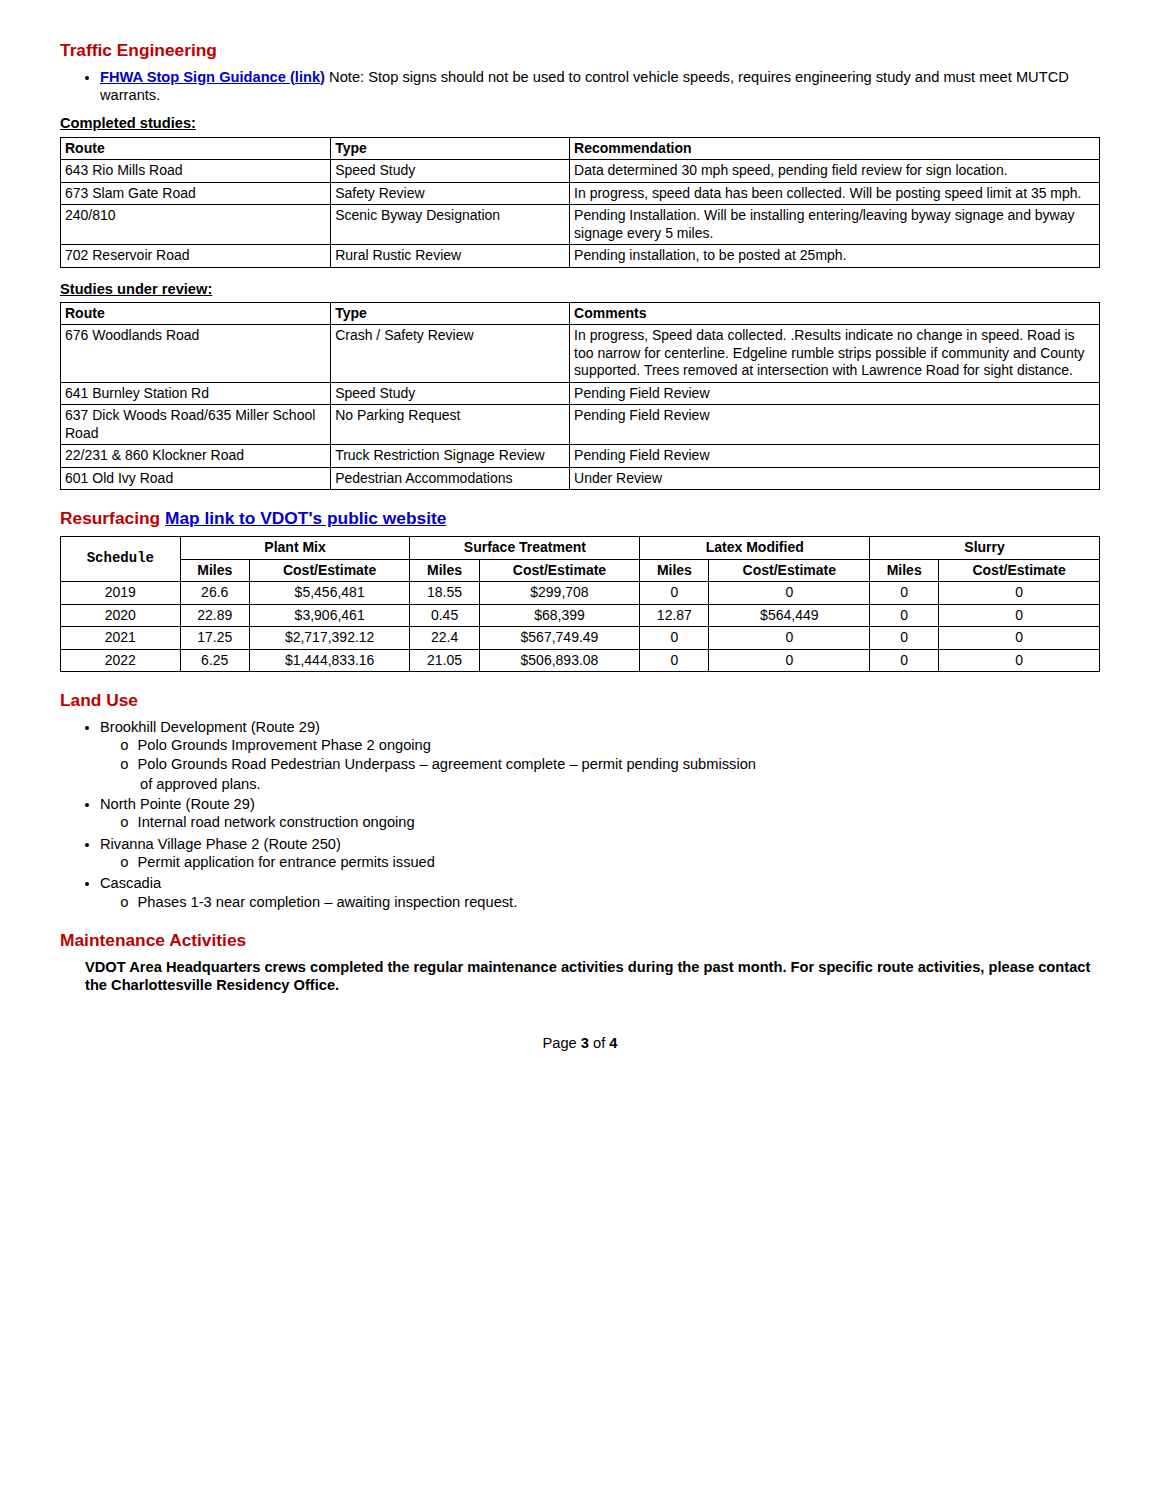Traffic Engineering
FHWA Stop Sign Guidance (link) Note: Stop signs should not be used to control vehicle speeds, requires engineering study and must meet MUTCD warrants.
Completed studies:
| Route | Type | Recommendation |
| --- | --- | --- |
| 643 Rio Mills Road | Speed Study | Data determined 30 mph speed, pending field review for sign location. |
| 673 Slam Gate Road | Safety Review | In progress, speed data has been collected. Will be posting speed limit at 35 mph. |
| 240/810 | Scenic Byway Designation | Pending Installation. Will be installing entering/leaving byway signage and byway signage every 5 miles. |
| 702 Reservoir Road | Rural Rustic Review | Pending installation, to be posted at 25mph. |
Studies under review:
| Route | Type | Comments |
| --- | --- | --- |
| 676 Woodlands Road | Crash / Safety Review | In progress, Speed data collected. .Results indicate no change in speed. Road is too narrow for centerline. Edgeline rumble strips possible if community and County supported. Trees removed at intersection with Lawrence Road for sight distance. |
| 641 Burnley Station Rd | Speed Study | Pending Field Review |
| 637 Dick Woods Road/635 Miller School Road | No Parking Request | Pending Field Review |
| 22/231 & 860 Klockner Road | Truck Restriction Signage Review | Pending Field Review |
| 601 Old Ivy Road | Pedestrian Accommodations | Under Review |
Resurfacing Map link to VDOT's public website
| Schedule | Plant Mix | Surface Treatment | Latex Modified | Slurry |
| --- | --- | --- | --- | --- |
| Miles | Cost/Estimate | Miles | Cost/Estimate | Miles | Cost/Estimate | Miles | Cost/Estimate |
| 2019 | 26.6 | $5,456,481 | 18.55 | $299,708 | 0 | 0 | 0 | 0 |
| 2020 | 22.89 | $3,906,461 | 0.45 | $68,399 | 12.87 | $564,449 | 0 | 0 |
| 2021 | 17.25 | $2,717,392.12 | 22.4 | $567,749.49 | 0 | 0 | 0 | 0 |
| 2022 | 6.25 | $1,444,833.16 | 21.05 | $506,893.08 | 0 | 0 | 0 | 0 |
Land Use
Brookhill Development (Route 29)
Polo Grounds Improvement Phase 2 ongoing
Polo Grounds Road Pedestrian Underpass – agreement complete – permit pending submission
of approved plans.
North Pointe (Route 29)
Internal road network construction ongoing
Rivanna Village Phase 2 (Route 250)
Permit application for entrance permits issued
Cascadia
Phases 1-3 near completion – awaiting inspection request.
Maintenance Activities
VDOT Area Headquarters crews completed the regular maintenance activities during the past month. For specific route activities, please contact the Charlottesville Residency Office.
Page 3 of 4